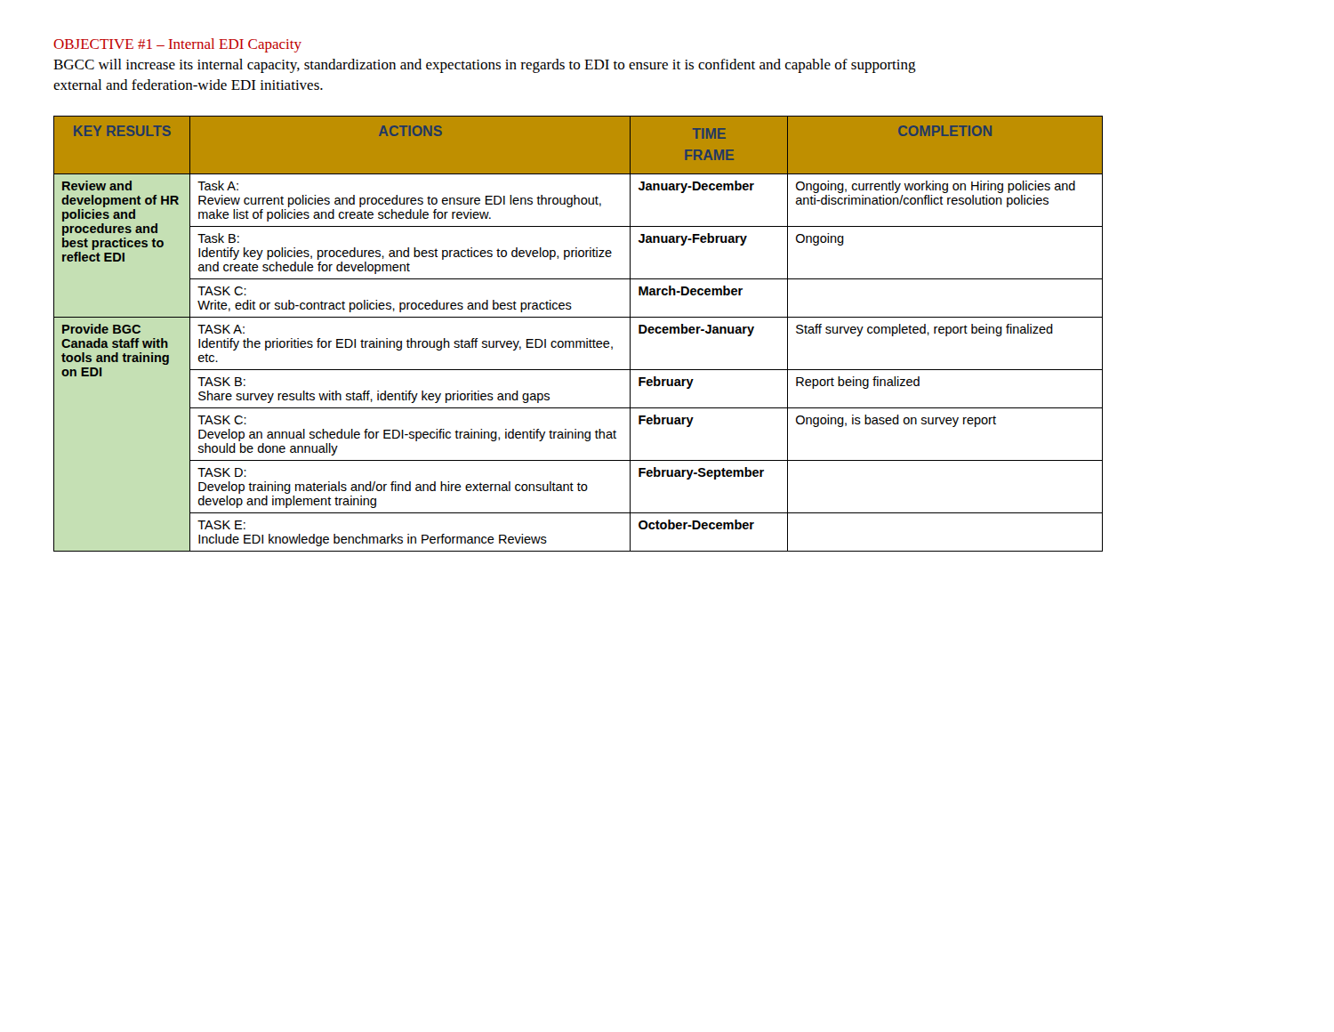OBJECTIVE #1 – Internal EDI Capacity
BGCC will increase its internal capacity, standardization and expectations in regards to EDI to ensure it is confident and capable of supporting external and federation-wide EDI initiatives.
| KEY RESULTS | ACTIONS | TIME FRAME | COMPLETION |
| --- | --- | --- | --- |
| Review and development of HR policies and procedures and best practices to reflect EDI | Task A: Review current policies and procedures to ensure EDI lens throughout, make list of policies and create schedule for review. | January-December | Ongoing, currently working on Hiring policies and anti-discrimination/conflict resolution policies |
| Task B: Identify key policies, procedures, and best practices to develop, prioritize and create schedule for development | January-February | Ongoing |
| TASK C: Write, edit or sub-contract policies, procedures and best practices | March-December | |
| Provide BGC Canada staff with tools and training on EDI | TASK A: Identify the priorities for EDI training through staff survey, EDI committee, etc. | December-January | Staff survey completed, report being finalized |
| TASK B: Share survey results with staff, identify key priorities and gaps | February | Report being finalized |
| TASK C: Develop an annual schedule for EDI-specific training, identify training that should be done annually | February | Ongoing, is based on survey report |
| TASK D: Develop training materials and/or find and hire external consultant to develop and implement training | February-September | |
| TASK E: Include EDI knowledge benchmarks in Performance Reviews | October-December | |